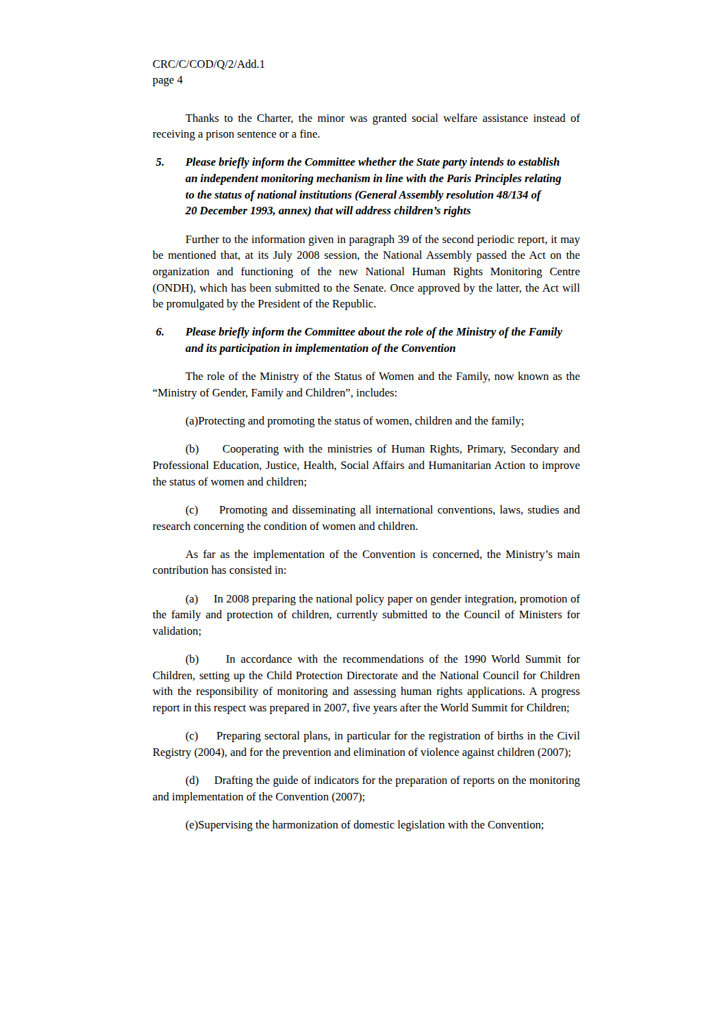CRC/C/COD/Q/2/Add.1
page 4
Thanks to the Charter, the minor was granted social welfare assistance instead of receiving a prison sentence or a fine.
5.
Please briefly inform the Committee whether the State party intends to establish an independent monitoring mechanism in line with the Paris Principles relating to the status of national institutions (General Assembly resolution 48/134 of 20 December 1993, annex) that will address children’s rights
Further to the information given in paragraph 39 of the second periodic report, it may be mentioned that, at its July 2008 session, the National Assembly passed the Act on the organization and functioning of the new National Human Rights Monitoring Centre (ONDH), which has been submitted to the Senate. Once approved by the latter, the Act will be promulgated by the President of the Republic.
6.
Please briefly inform the Committee about the role of the Ministry of the Family and its participation in implementation of the Convention
The role of the Ministry of the Status of Women and the Family, now known as the “Ministry of Gender, Family and Children”, includes:
(a)
Protecting and promoting the status of women, children and the family;
(b) Cooperating with the ministries of Human Rights, Primary, Secondary and Professional Education, Justice, Health, Social Affairs and Humanitarian Action to improve the status of women and children;
(c) Promoting and disseminating all international conventions, laws, studies and research concerning the condition of women and children.
As far as the implementation of the Convention is concerned, the Ministry’s main contribution has consisted in:
(a) In 2008 preparing the national policy paper on gender integration, promotion of the family and protection of children, currently submitted to the Council of Ministers for validation;
(b) In accordance with the recommendations of the 1990 World Summit for Children, setting up the Child Protection Directorate and the National Council for Children with the responsibility of monitoring and assessing human rights applications. A progress report in this respect was prepared in 2007, five years after the World Summit for Children;
(c) Preparing sectoral plans, in particular for the registration of births in the Civil Registry (2004), and for the prevention and elimination of violence against children (2007);
(d) Drafting the guide of indicators for the preparation of reports on the monitoring and implementation of the Convention (2007);
(e)
Supervising the harmonization of domestic legislation with the Convention;